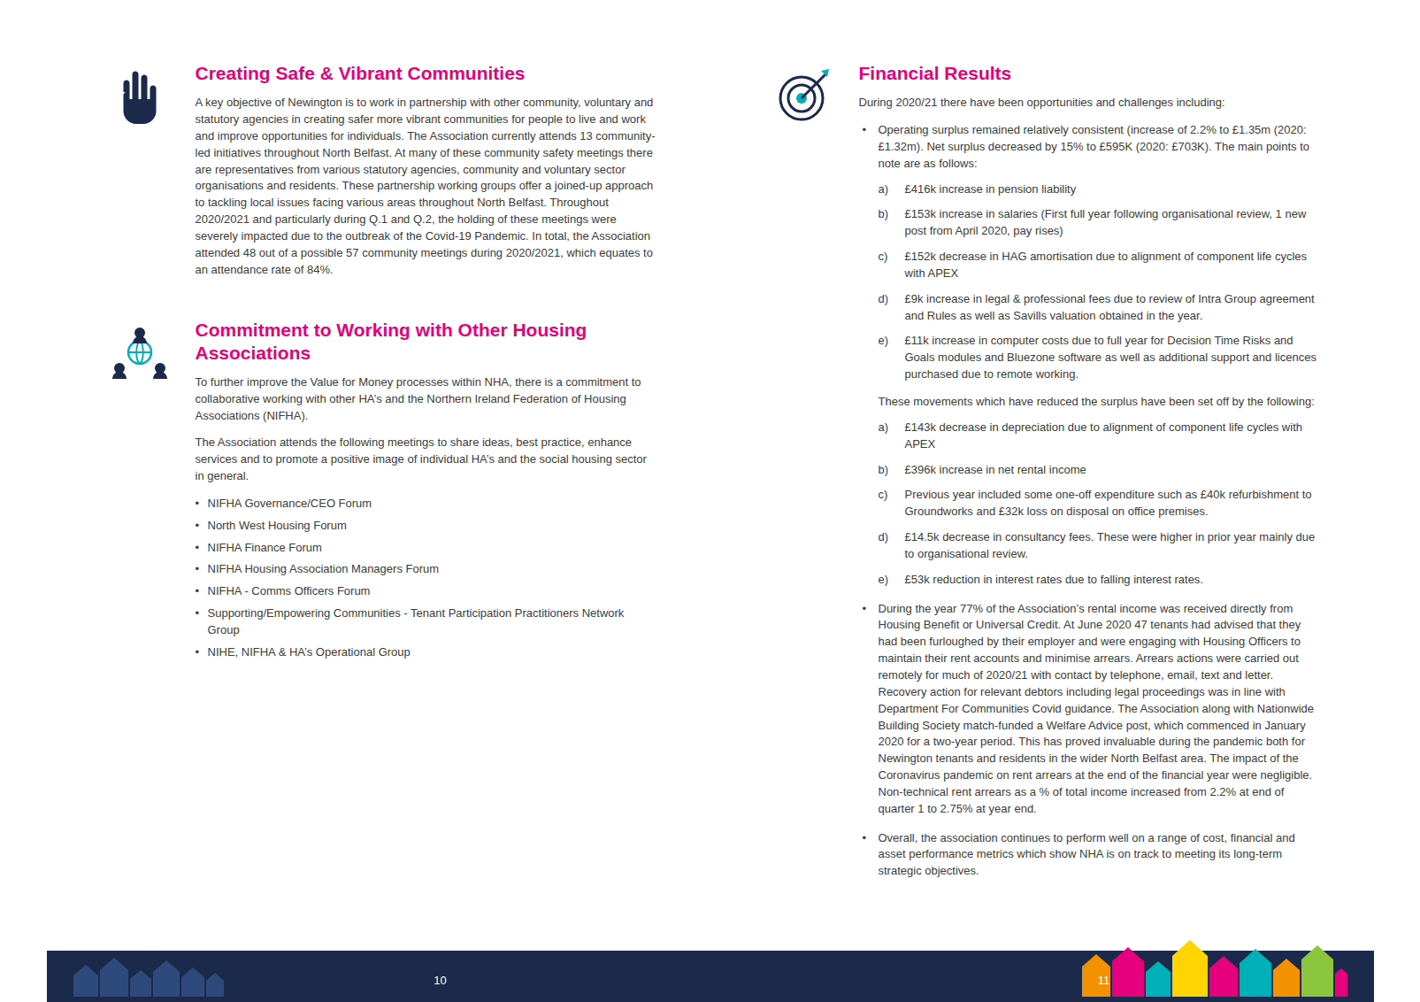Creating Safe & Vibrant Communities
A key objective of Newington is to work in partnership with other community, voluntary and statutory agencies in creating safer more vibrant communities for people to live and work and improve opportunities for individuals. The Association currently attends 13 community-led initiatives throughout North Belfast. At many of these community safety meetings there are representatives from various statutory agencies, community and voluntary sector organisations and residents. These partnership working groups offer a joined-up approach to tackling local issues facing various areas throughout North Belfast. Throughout 2020/2021 and particularly during Q.1 and Q.2, the holding of these meetings were severely impacted due to the outbreak of the Covid-19 Pandemic. In total, the Association attended 48 out of a possible 57 community meetings during 2020/2021, which equates to an attendance rate of 84%.
Commitment to Working with Other Housing Associations
To further improve the Value for Money processes within NHA, there is a commitment to collaborative working with other HA’s and the Northern Ireland Federation of Housing Associations (NIFHA).
The Association attends the following meetings to share ideas, best practice, enhance services and to promote a positive image of individual HA’s and the social housing sector in general.
NIFHA Governance/CEO Forum
North West Housing Forum
NIFHA Finance Forum
NIFHA Housing Association Managers Forum
NIFHA - Comms Officers Forum
Supporting/Empowering Communities - Tenant Participation Practitioners Network Group
NIHE, NIFHA & HA’s Operational Group
10
Financial Results
During 2020/21 there have been opportunities and challenges including:
Operating surplus remained relatively consistent (increase of 2.2% to £1.35m (2020: £1.32m). Net surplus decreased by 15% to £595K (2020: £703K). The main points to note are as follows:
£416k increase in pension liability
£153k increase in salaries (First full year following organisational review, 1 new post from April 2020, pay rises)
£152k decrease in HAG amortisation due to alignment of component life cycles with APEX
£9k increase in legal & professional fees due to review of Intra Group agreement and Rules as well as Savills valuation obtained in the year.
£11k increase in computer costs due to full year for Decision Time Risks and Goals modules and Bluezone software as well as additional support and licences purchased due to remote working.
These movements which have reduced the surplus have been set off by the following:
£143k decrease in depreciation due to alignment of component life cycles with APEX
£396k increase in net rental income
Previous year included some one-off expenditure such as £40k refurbishment to Groundworks and £32k loss on disposal on office premises.
£14.5k decrease in consultancy fees. These were higher in prior year mainly due to organisational review.
£53k reduction in interest rates due to falling interest rates.
During the year 77% of the Association’s rental income was received directly from Housing Benefit or Universal Credit. At June 2020 47 tenants had advised that they had been furloughed by their employer and were engaging with Housing Officers to maintain their rent accounts and minimise arrears. Arrears actions were carried out remotely for much of 2020/21 with contact by telephone, email, text and letter. Recovery action for relevant debtors including legal proceedings was in line with Department For Communities Covid guidance. The Association along with Nationwide Building Society match-funded a Welfare Advice post, which commenced in January 2020 for a two-year period. This has proved invaluable during the pandemic both for Newington tenants and residents in the wider North Belfast area. The impact of the Coronavirus pandemic on rent arrears at the end of the financial year were negligible. Non-technical rent arrears as a % of total income increased from 2.2% at end of quarter 1 to 2.75% at year end.
Overall, the association continues to perform well on a range of cost, financial and asset performance metrics which show NHA is on track to meeting its long-term strategic objectives.
11